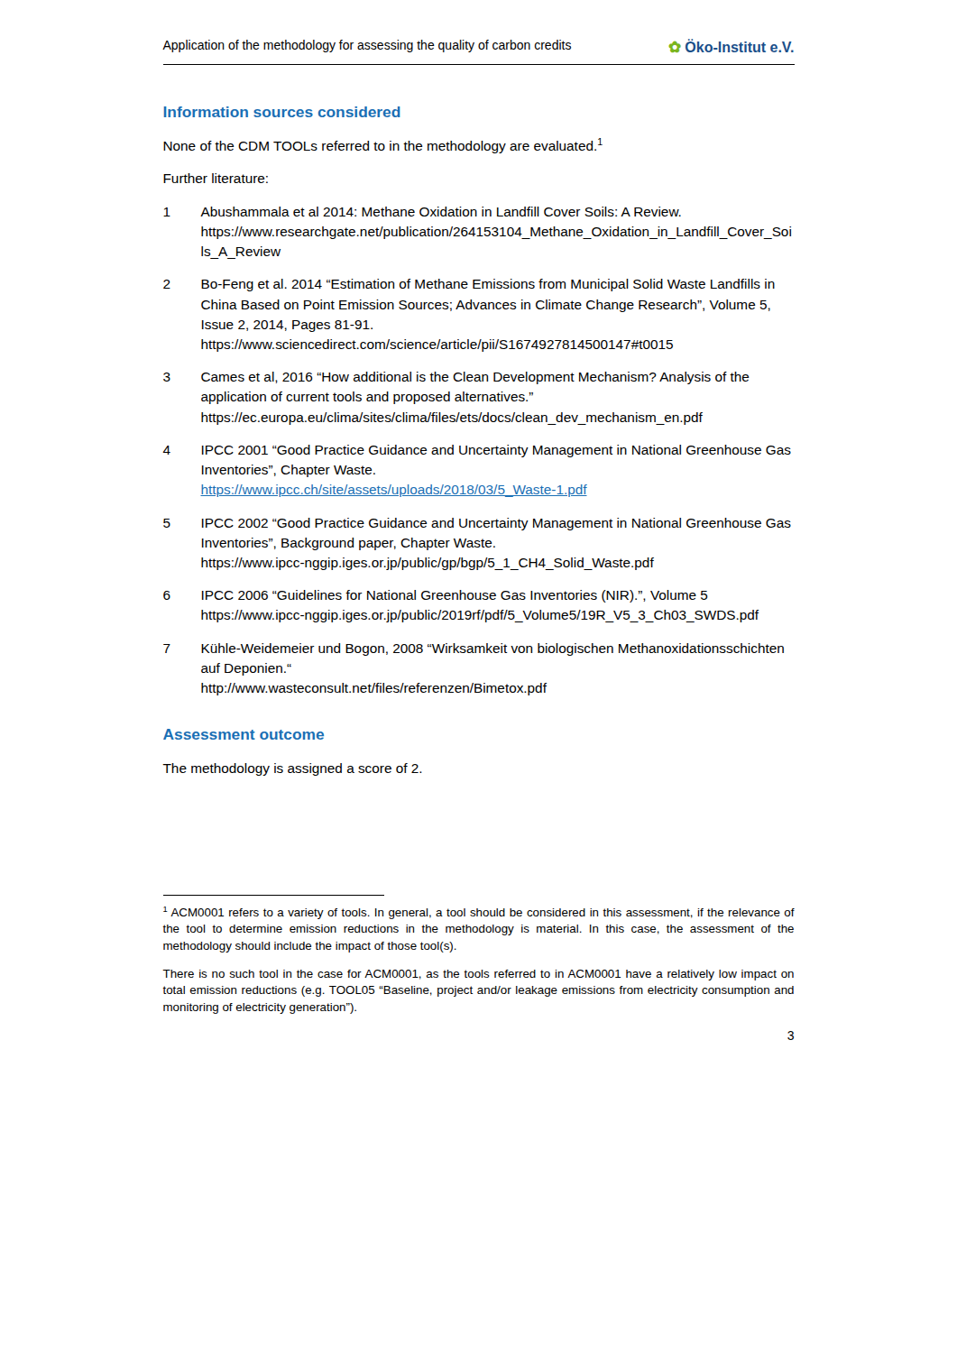Application of the methodology for assessing the quality of carbon credits
✿ Öko-Institut e.V.
Information sources considered
None of the CDM TOOLs referred to in the methodology are evaluated.1
Further literature:
Abushammala et al 2014: Methane Oxidation in Landfill Cover Soils: A Review.
https://www.researchgate.net/publication/264153104_Methane_Oxidation_in_Landfill_Cover_Soils_A_Review
Bo-Feng et al. 2014 “Estimation of Methane Emissions from Municipal Solid Waste Landfills in China Based on Point Emission Sources; Advances in Climate Change Research”, Volume 5, Issue 2, 2014, Pages 81-91.
https://www.sciencedirect.com/science/article/pii/S1674927814500147#t0015
Cames et al, 2016 “How additional is the Clean Development Mechanism? Analysis of the application of current tools and proposed alternatives.”
https://ec.europa.eu/clima/sites/clima/files/ets/docs/clean_dev_mechanism_en.pdf
IPCC 2001 “Good Practice Guidance and Uncertainty Management in National Greenhouse Gas Inventories”, Chapter Waste.
https://www.ipcc.ch/site/assets/uploads/2018/03/5_Waste-1.pdf
IPCC 2002 “Good Practice Guidance and Uncertainty Management in National Greenhouse Gas Inventories”, Background paper, Chapter Waste.
https://www.ipcc-nggip.iges.or.jp/public/gp/bgp/5_1_CH4_Solid_Waste.pdf
IPCC 2006 “Guidelines for National Greenhouse Gas Inventories (NIR).”, Volume 5
https://www.ipcc-nggip.iges.or.jp/public/2019rf/pdf/5_Volume5/19R_V5_3_Ch03_SWDS.pdf
Kühle-Weidemeier und Bogon, 2008 “Wirksamkeit von biologischen Methanoxidationsschichten auf Deponien.“
http://www.wasteconsult.net/files/referenzen/Bimetox.pdf
Assessment outcome
The methodology is assigned a score of 2.
1 ACM0001 refers to a variety of tools. In general, a tool should be considered in this assessment, if the relevance of the tool to determine emission reductions in the methodology is material. In this case, the assessment of the methodology should include the impact of those tool(s).
There is no such tool in the case for ACM0001, as the tools referred to in ACM0001 have a relatively low impact on total emission reductions (e.g. TOOL05 “Baseline, project and/or leakage emissions from electricity consumption and monitoring of electricity generation”).
3